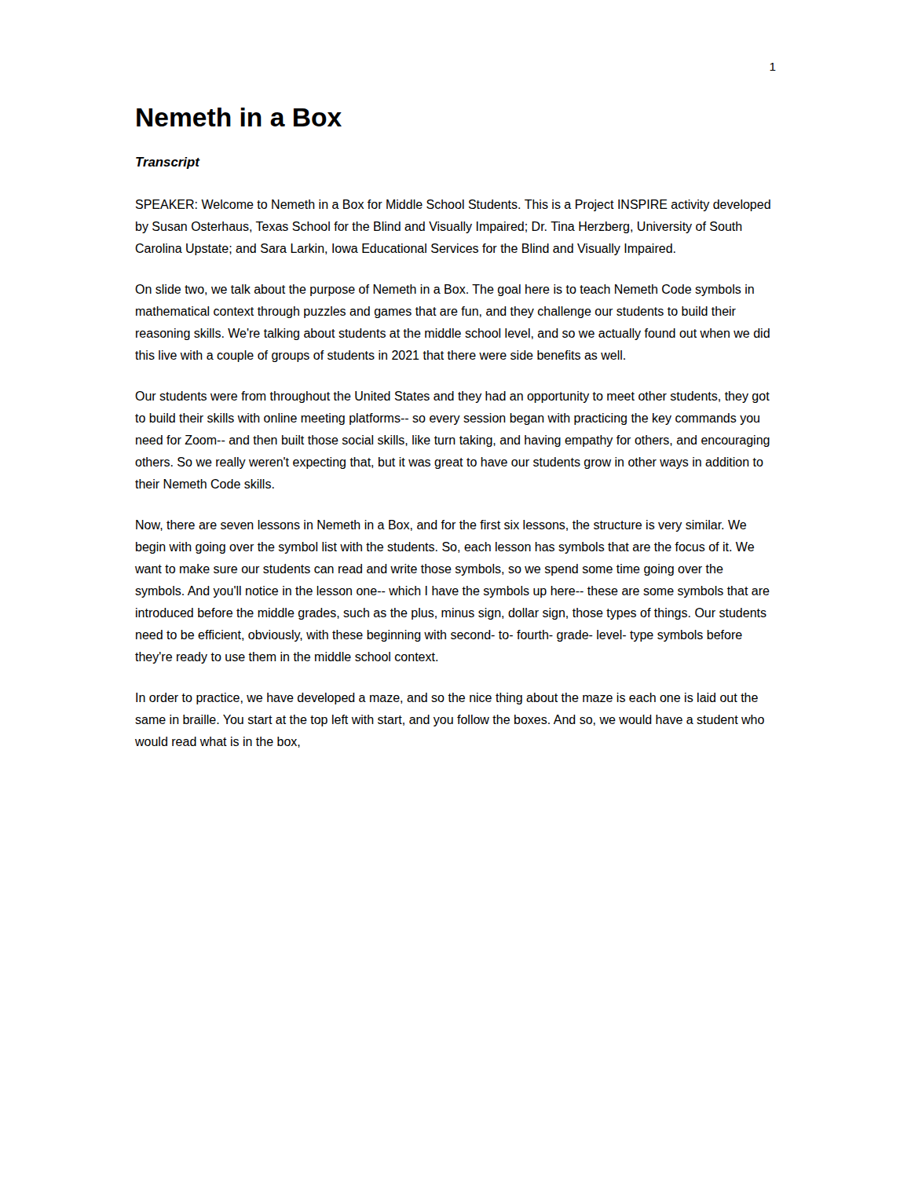1
Nemeth in a Box
Transcript
SPEAKER: Welcome to Nemeth in a Box for Middle School Students. This is a Project INSPIRE activity developed by Susan Osterhaus, Texas School for the Blind and Visually Impaired; Dr. Tina Herzberg, University of South Carolina Upstate; and Sara Larkin, Iowa Educational Services for the Blind and Visually Impaired.
On slide two, we talk about the purpose of Nemeth in a Box. The goal here is to teach Nemeth Code symbols in mathematical context through puzzles and games that are fun, and they challenge our students to build their reasoning skills. We're talking about students at the middle school level, and so we actually found out when we did this live with a couple of groups of students in 2021 that there were side benefits as well.
Our students were from throughout the United States and they had an opportunity to meet other students, they got to build their skills with online meeting platforms-- so every session began with practicing the key commands you need for Zoom-- and then built those social skills, like turn taking, and having empathy for others, and encouraging others. So we really weren't expecting that, but it was great to have our students grow in other ways in addition to their Nemeth Code skills.
Now, there are seven lessons in Nemeth in a Box, and for the first six lessons, the structure is very similar. We begin with going over the symbol list with the students. So, each lesson has symbols that are the focus of it. We want to make sure our students can read and write those symbols, so we spend some time going over the symbols. And you'll notice in the lesson one-- which I have the symbols up here-- these are some symbols that are introduced before the middle grades, such as the plus, minus sign, dollar sign, those types of things. Our students need to be efficient, obviously, with these beginning with second- to- fourth- grade- level- type symbols before they're ready to use them in the middle school context.
In order to practice, we have developed a maze, and so the nice thing about the maze is each one is laid out the same in braille. You start at the top left with start, and you follow the boxes. And so, we would have a student who would read what is in the box,